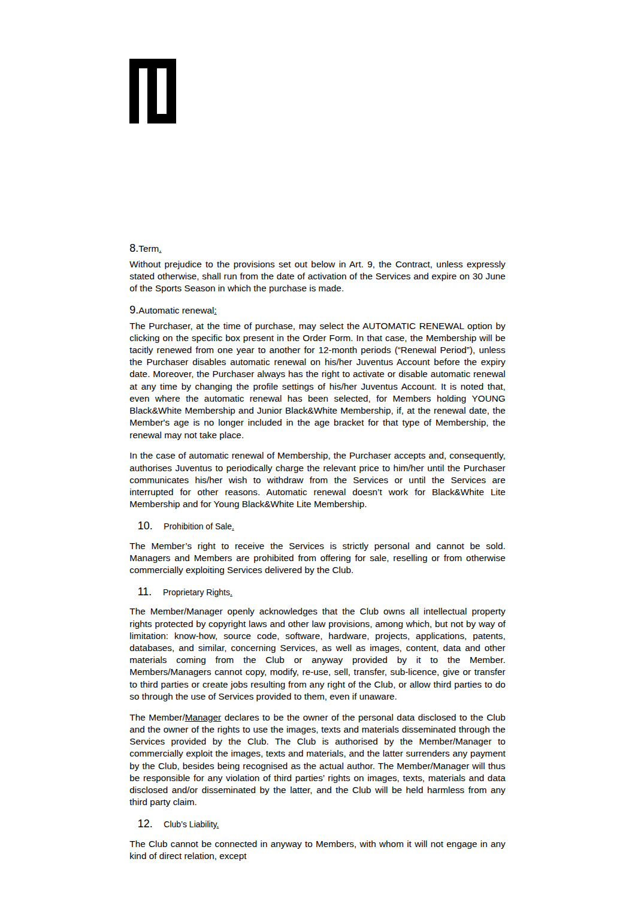8. Term.
Without prejudice to the provisions set out below in Art. 9, the Contract, unless expressly stated otherwise, shall run from the date of activation of the Services and expire on 30 June of the Sports Season in which the purchase is made.
9. Automatic renewal:
The Purchaser, at the time of purchase, may select the AUTOMATIC RENEWAL option by clicking on the specific box present in the Order Form. In that case, the Membership will be tacitly renewed from one year to another for 12-month periods (“Renewal Period”), unless the Purchaser disables automatic renewal on his/her Juventus Account before the expiry date. Moreover, the Purchaser always has the right to activate or disable automatic renewal at any time by changing the profile settings of his/her Juventus Account. It is noted that, even where the automatic renewal has been selected, for Members holding YOUNG Black&White Membership and Junior Black&White Membership, if, at the renewal date, the Member's age is no longer included in the age bracket for that type of Membership, the renewal may not take place.
In the case of automatic renewal of Membership, the Purchaser accepts and, consequently, authorises Juventus to periodically charge the relevant price to him/her until the Purchaser communicates his/her wish to withdraw from the Services or until the Services are interrupted for other reasons. Automatic renewal doesn’t work for Black&White Lite Membership and for Young Black&White Lite Membership.
10. Prohibition of Sale.
The Member’s right to receive the Services is strictly personal and cannot be sold. Managers and Members are prohibited from offering for sale, reselling or from otherwise commercially exploiting Services delivered by the Club.
11. Proprietary Rights.
The Member/Manager openly acknowledges that the Club owns all intellectual property rights protected by copyright laws and other law provisions, among which, but not by way of limitation: know-how, source code, software, hardware, projects, applications, patents, databases, and similar, concerning Services, as well as images, content, data and other materials coming from the Club or anyway provided by it to the Member. Members/Managers cannot copy, modify, re-use, sell, transfer, sub-licence, give or transfer to third parties or create jobs resulting from any right of the Club, or allow third parties to do so through the use of Services provided to them, even if unaware.
The Member/Manager declares to be the owner of the personal data disclosed to the Club and the owner of the rights to use the images, texts and materials disseminated through the Services provided by the Club. The Club is authorised by the Member/Manager to commercially exploit the images, texts and materials, and the latter surrenders any payment by the Club, besides being recognised as the actual author. The Member/Manager will thus be responsible for any violation of third parties’ rights on images, texts, materials and data disclosed and/or disseminated by the latter, and the Club will be held harmless from any third party claim.
12. Club’s Liability.
The Club cannot be connected in anyway to Members, with whom it will not engage in any kind of direct relation, except